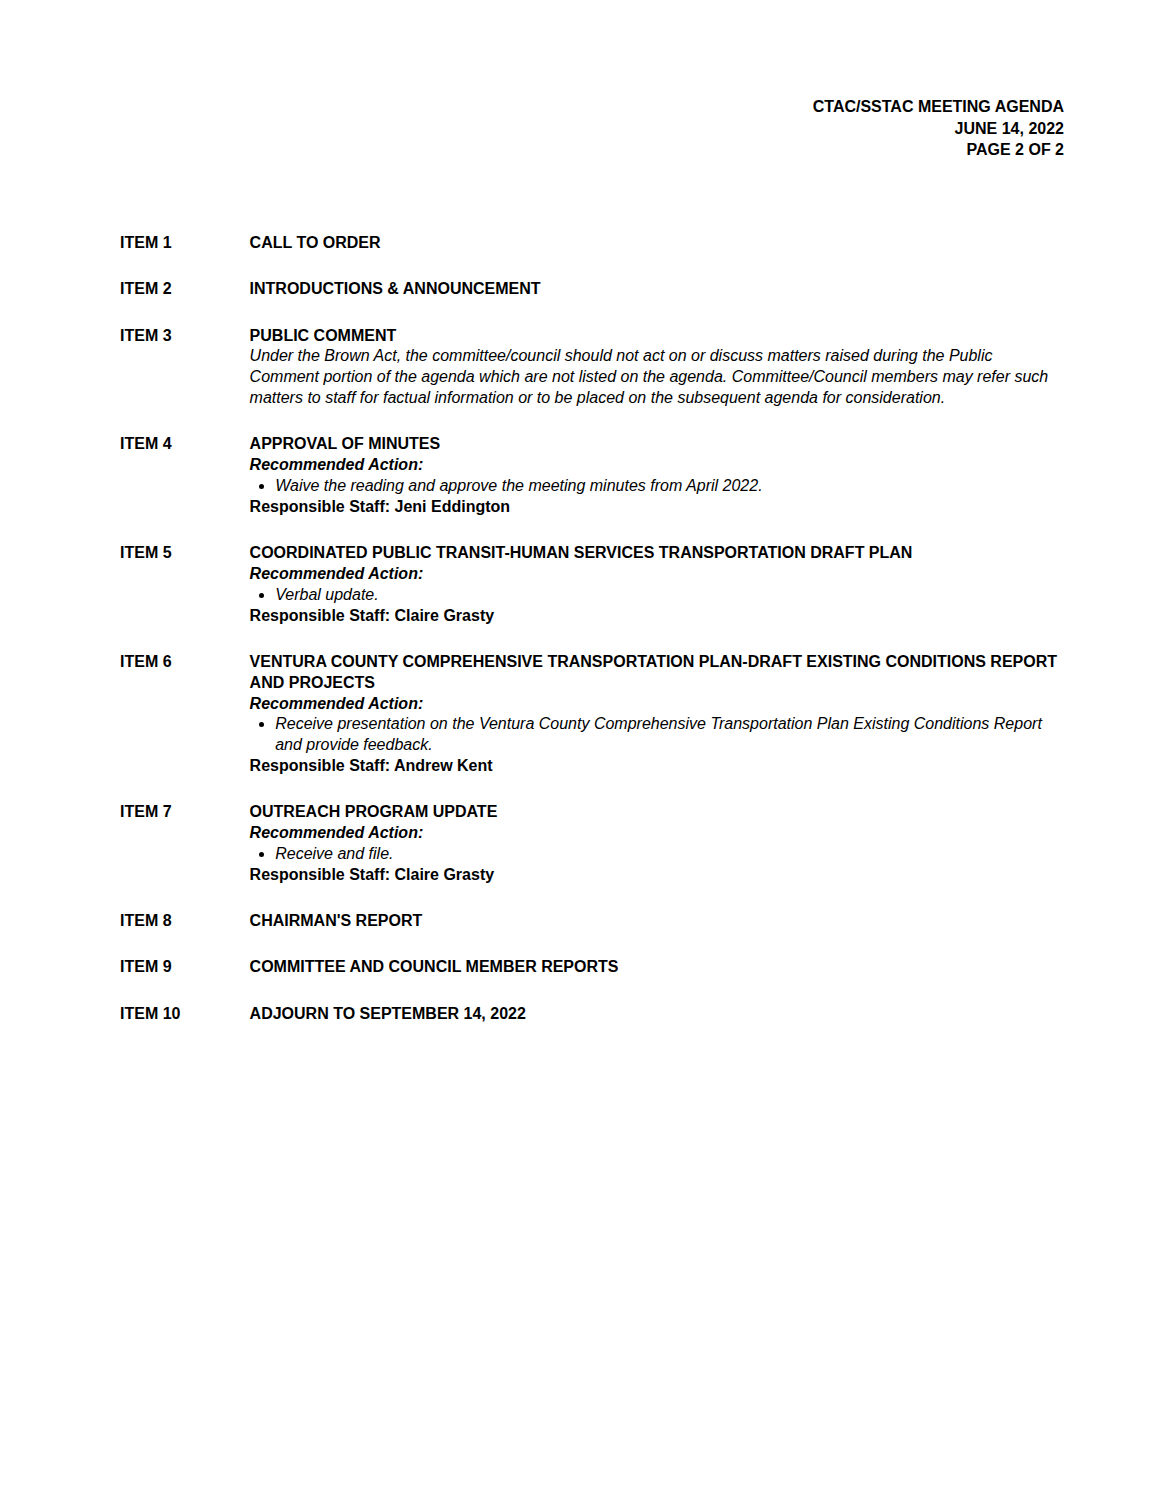CTAC/SSTAC MEETING AGENDA
JUNE 14, 2022
PAGE 2 OF 2
| ITEM 1 | CALL TO ORDER |
| ITEM 2 | INTRODUCTIONS & ANNOUNCEMENT |
| ITEM 3 | PUBLIC COMMENT Under the Brown Act, the committee/council should not act on or discuss matters raised during the Public Comment portion of the agenda which are not listed on the agenda. Committee/Council members may refer such matters to staff for factual information or to be placed on the subsequent agenda for consideration. |
| ITEM 4 | APPROVAL OF MINUTES Recommended Action: Waive the reading and approve the meeting minutes from April 2022. Responsible Staff: Jeni Eddington |
| ITEM 5 | COORDINATED PUBLIC TRANSIT-HUMAN SERVICES TRANSPORTATION DRAFT PLAN Recommended Action: Verbal update. Responsible Staff: Claire Grasty |
| ITEM 6 | VENTURA COUNTY COMPREHENSIVE TRANSPORTATION PLAN-DRAFT EXISTING CONDITIONS REPORT AND PROJECTS Recommended Action: Receive presentation on the Ventura County Comprehensive Transportation Plan Existing Conditions Report and provide feedback. Responsible Staff: Andrew Kent |
| ITEM 7 | OUTREACH PROGRAM UPDATE Recommended Action: Receive and file. Responsible Staff: Claire Grasty |
| ITEM 8 | CHAIRMAN'S REPORT |
| ITEM 9 | COMMITTEE AND COUNCIL MEMBER REPORTS |
| ITEM 10 | ADJOURN TO SEPTEMBER 14, 2022 |